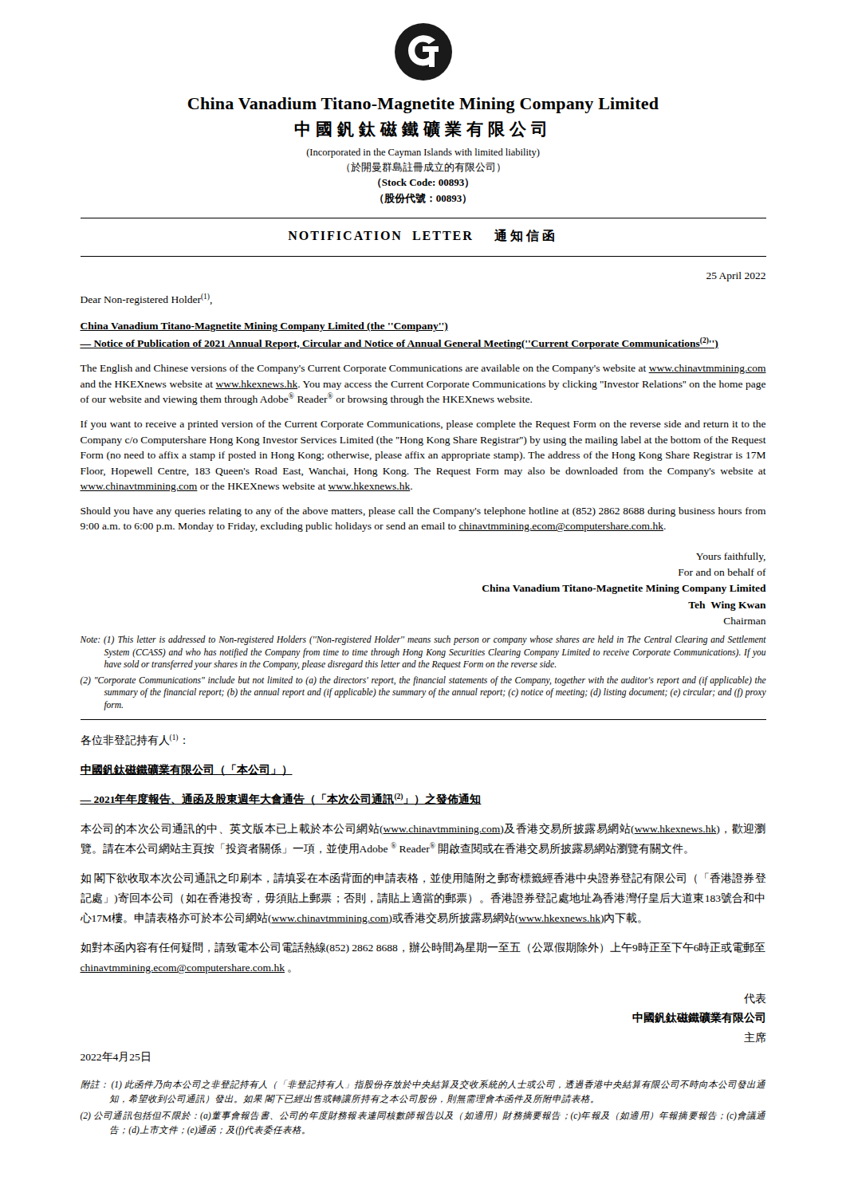China Vanadium Titano-Magnetite Mining Company Limited
中國釩鈦磁鐵礦業有限公司
(Incorporated in the Cayman Islands with limited liability)
（於開曼群島註冊成立的有限公司）
（Stock Code: 00893）
（股份代號：00893）
NOTIFICATION LETTER通知信函
25 April 2022
Dear Non-registered Holder(1),
China Vanadium Titano-Magnetite Mining Company Limited (the ''Company'')
— Notice of Publication of 2021 Annual Report, Circular and Notice of Annual General Meeting(''Current Corporate Communications(2)'')
The English and Chinese versions of the Company's Current Corporate Communications are available on the Company's website at www.chinavtmmining.com and the HKEXnews website at www.hkexnews.hk. You may access the Current Corporate Communications by clicking ''Investor Relations'' on the home page of our website and viewing them through Adobe® Reader® or browsing through the HKEXnews website.
If you want to receive a printed version of the Current Corporate Communications, please complete the Request Form on the reverse side and return it to the Company c/o Computershare Hong Kong Investor Services Limited (the ''Hong Kong Share Registrar'') by using the mailing label at the bottom of the Request Form (no need to affix a stamp if posted in Hong Kong; otherwise, please affix an appropriate stamp). The address of the Hong Kong Share Registrar is 17M Floor, Hopewell Centre, 183 Queen's Road East, Wanchai, Hong Kong. The Request Form may also be downloaded from the Company's website at www.chinavtmmining.com or the HKEXnews website at www.hkexnews.hk.
Should you have any queries relating to any of the above matters, please call the Company's telephone hotline at (852) 2862 8688 during business hours from 9:00 a.m. to 6:00 p.m. Monday to Friday, excluding public holidays or send an email to chinavtmmining.ecom@computershare.com.hk.
Yours faithfully,
For and on behalf of
China Vanadium Titano-Magnetite Mining Company Limited
Teh Wing Kwan
Chairman
Note: (1) This letter is addressed to Non-registered Holders (''Non-registered Holder'' means such person or company whose shares are held in The Central Clearing and Settlement System (CCASS) and who has notified the Company from time to time through Hong Kong Securities Clearing Company Limited to receive Corporate Communications). If you have sold or transferred your shares in the Company, please disregard this letter and the Request Form on the reverse side.
(2) "Corporate Communications" include but not limited to (a) the directors' report, the financial statements of the Company, together with the auditor's report and (if applicable) the summary of the financial report; (b) the annual report and (if applicable) the summary of the annual report; (c) notice of meeting; (d) listing document; (e) circular; and (f) proxy form.
各位非登記持有人(1)：
中國釩鈦磁鐵礦業有限公司（「本公司」）
— 2021年年度報告、通函及股東週年大會通告（「本次公司通訊(2)」）之發佈通知
本公司的本次公司通訊的中、英文版本已上載於本公司網站(www.chinavtmmining.com)及香港交易所披露易網站(www.hkexnews.hk)，歡迎瀏覽。請在本公司網站主頁按「投資者關係」一項，並使用Adobe ® Reader® 開啟查閱或在香港交易所披露易網站瀏覽有關文件。
如 閣下欲收取本次公司通訊之印刷本，請填妥在本函背面的申請表格，並使用隨附之郵寄標籤經香港中央證券登記有限公司（「香港證券登記處」)寄回本公司（如在香港投寄，毋須貼上郵票；否則，請貼上適當的郵票）。香港證券登記處地址為香港灣仔皇后大道東183號合和中心17M樓。申請表格亦可於本公司網站(www.chinavtmmining.com)或香港交易所披露易網站(www.hkexnews.hk)內下載。
如對本函內容有任何疑問，請致電本公司電話熱線(852) 2862 8688，辦公時間為星期一至五（公眾假期除外）上午9時正至下午6時正或電郵至 chinavtmmining.ecom@computershare.com.hk 。
代表
中國釩鈦磁鐵礦業有限公司
主席
2022年4月25日
附註： (1) 此函件乃向本公司之非登記持有人（「非登記持有人」指股份存放於中央結算及交收系統的人士或公司，透過香港中央結算有限公司不時向本公司發出通知，希望收到公司通訊）發出。如果 閣下已經出售或轉讓所持有之本公司股份，則無需理會本函件及所附申請表格。
(2) 公司通訊包括但不限於：(a)董事會報告書、公司的年度財務報表連同核數師報告以及（如適用）財務摘要報告；(c)年報及（如適用）年報摘要報告；(c)會議通告；(d)上市文件；(e)通函；及(f)代表委任表格。